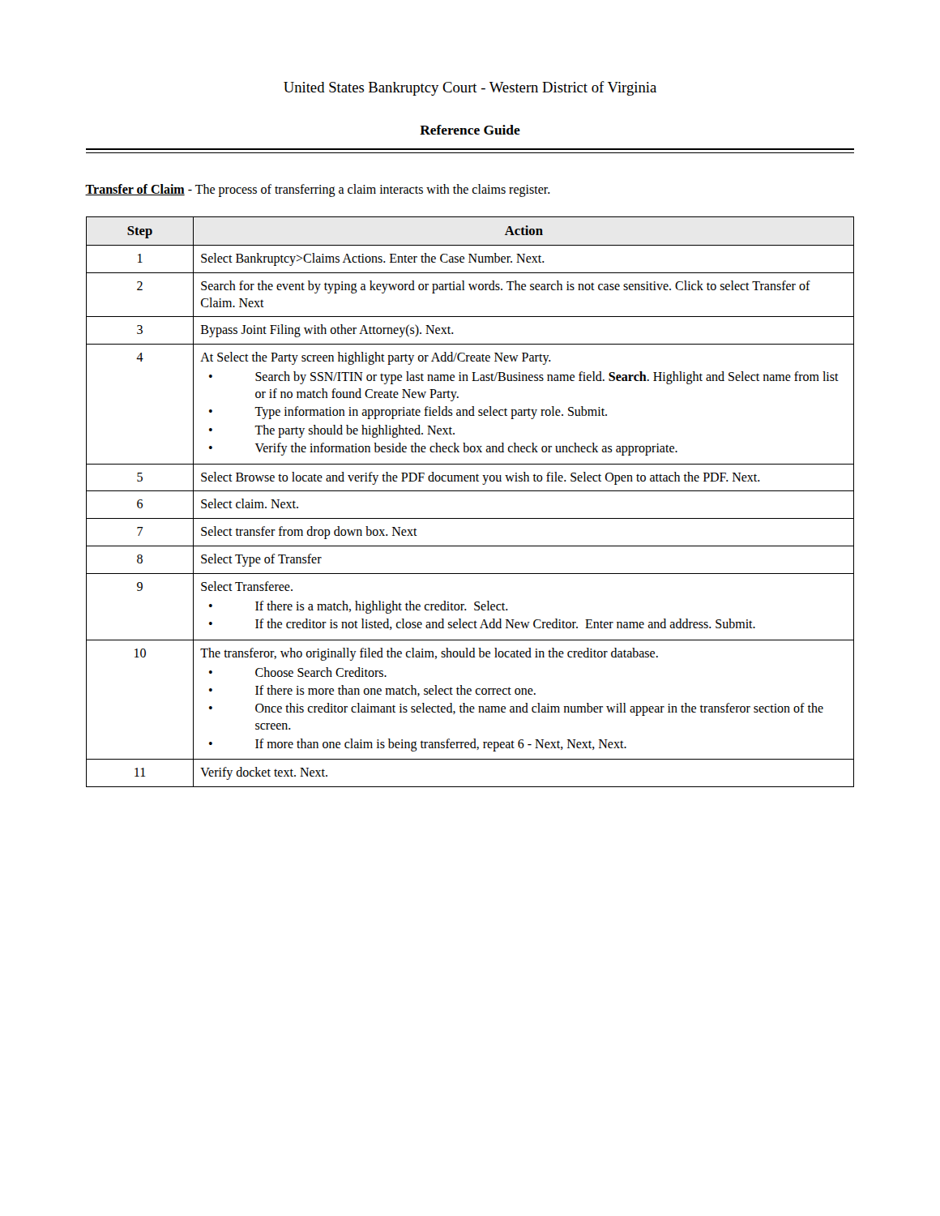United States Bankruptcy Court - Western District of Virginia
Reference Guide
Transfer of Claim - The process of transferring a claim interacts with the claims register.
| Step | Action |
| --- | --- |
| 1 | Select Bankruptcy>Claims Actions. Enter the Case Number. Next. |
| 2 | Search for the event by typing a keyword or partial words. The search is not case sensitive. Click to select Transfer of Claim. Next |
| 3 | Bypass Joint Filing with other Attorney(s). Next. |
| 4 | At Select the Party screen highlight party or Add/Create New Party. Search by SSN/ITIN or type last name in Last/Business name field. Search . Highlight and Select name from list or if no match found Create New Party. Type information in appropriate fields and select party role. Submit. The party should be highlighted. Next. Verify the information beside the check box and check or uncheck as appropriate. |
| 5 | Select Browse to locate and verify the PDF document you wish to file. Select Open to attach the PDF. Next. |
| 6 | Select claim. Next. |
| 7 | Select transfer from drop down box. Next |
| 8 | Select Type of Transfer |
| 9 | Select Transferee. If there is a match, highlight the creditor. Select. If the creditor is not listed, close and select Add New Creditor. Enter name and address. Submit. |
| 10 | The transferor, who originally filed the claim, should be located in the creditor database. Choose Search Creditors. If there is more than one match, select the correct one. Once this creditor claimant is selected, the name and claim number will appear in the transferor section of the screen. If more than one claim is being transferred, repeat 6 - Next, Next, Next. |
| 11 | Verify docket text. Next. |